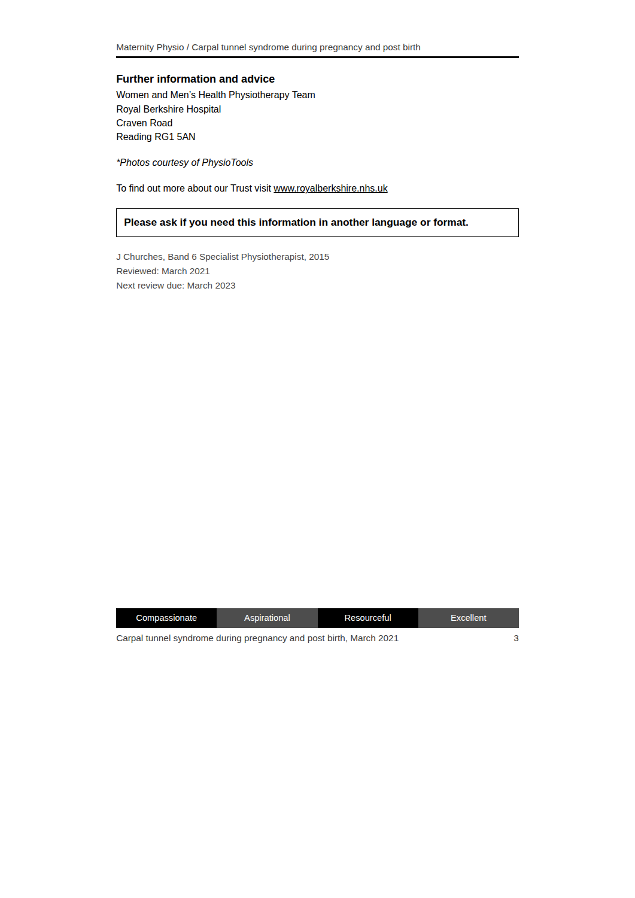Maternity Physio / Carpal tunnel syndrome during pregnancy and post birth
Further information and advice
Women and Men’s Health Physiotherapy Team
Royal Berkshire Hospital
Craven Road
Reading RG1 5AN
*Photos courtesy of PhysioTools
To find out more about our Trust visit www.royalberkshire.nhs.uk
Please ask if you need this information in another language or format.
J Churches, Band 6 Specialist Physiotherapist, 2015
Reviewed: March 2021
Next review due: March 2023
Compassionate
Aspirational
Resourceful
Excellent
Carpal tunnel syndrome during pregnancy and post birth, March 2021 3